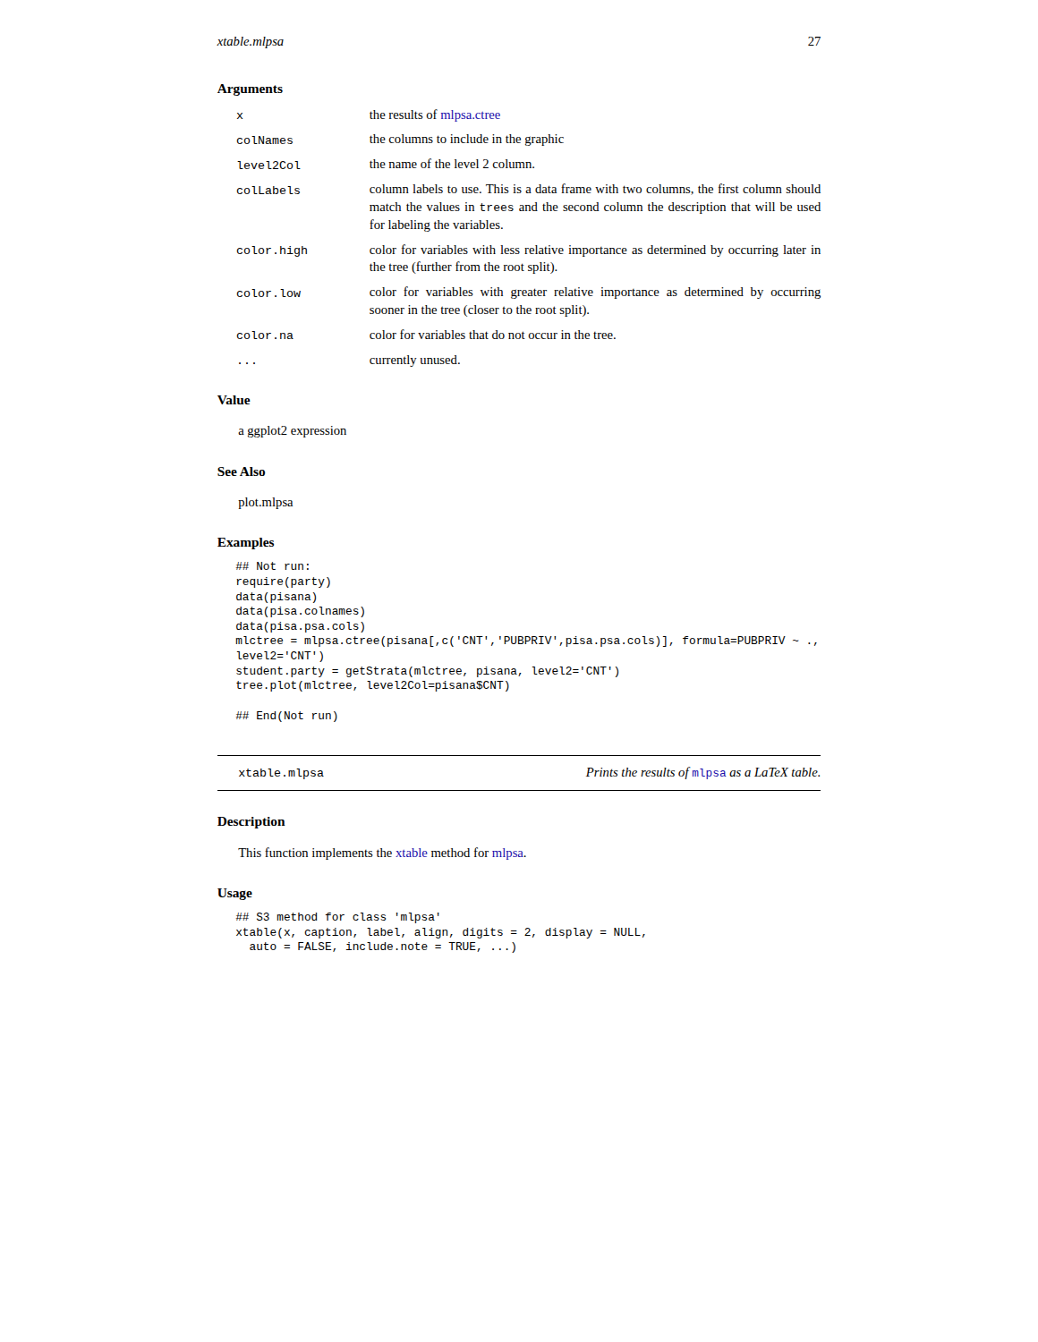xtable.mlpsa 27
Arguments
x
the results of mlpsa.ctree
colNames
the columns to include in the graphic
level2Col
the name of the level 2 column.
colLabels
column labels to use. This is a data frame with two columns, the first column should match the values in trees and the second column the description that will be used for labeling the variables.
color.high
color for variables with less relative importance as determined by occurring later in the tree (further from the root split).
color.low
color for variables with greater relative importance as determined by occurring sooner in the tree (closer to the root split).
color.na
color for variables that do not occur in the tree.
...
currently unused.
Value
a ggplot2 expression
See Also
plot.mlpsa
Examples
## Not run: 
require(party)
data(pisana)
data(pisa.colnames)
data(pisa.psa.cols)
mlctree = mlpsa.ctree(pisana[,c('CNT','PUBPRIV',pisa.psa.cols)], formula=PUBPRIV ~ ., level2='CNT')
student.party = getStrata(mlctree, pisana, level2='CNT')
tree.plot(mlctree, level2Col=pisana$CNT)

## End(Not run)
xtable.mlpsa Prints the results of mlpsa as a LaTeX table.
Description
This function implements the xtable method for mlpsa.
Usage
## S3 method for class 'mlpsa'
xtable(x, caption, label, align, digits = 2, display = NULL,
  auto = FALSE, include.note = TRUE, ...)